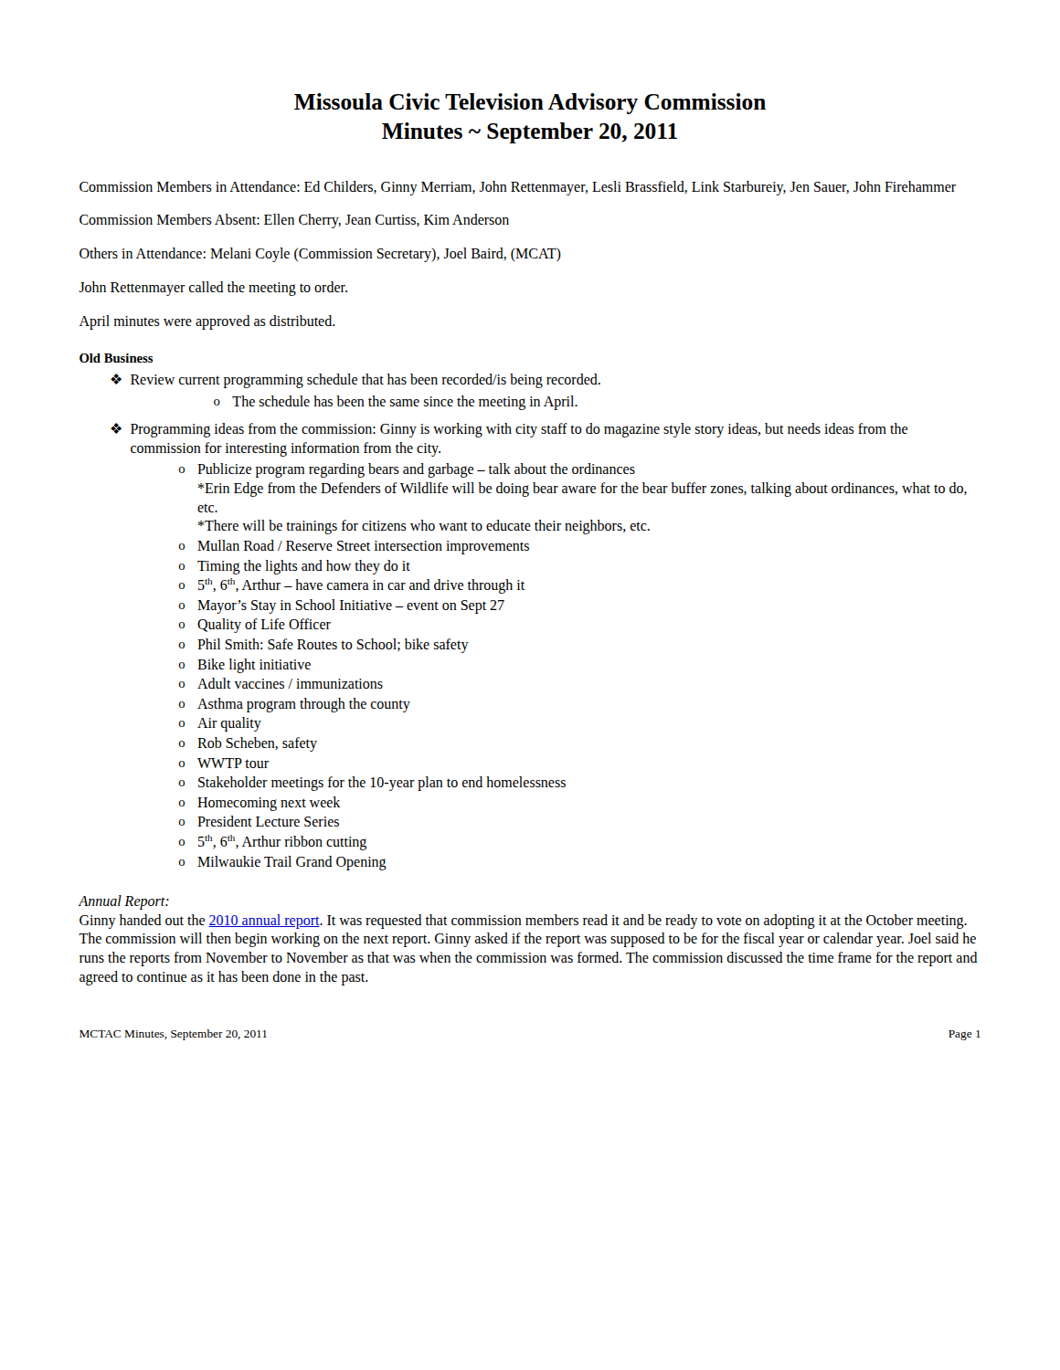Missoula Civic Television Advisory Commission
Minutes ~ September 20, 2011
Commission Members in Attendance: Ed Childers, Ginny Merriam, John Rettenmayer, Lesli Brassfield, Link Starbureiy, Jen Sauer, John Firehammer
Commission Members Absent: Ellen Cherry, Jean Curtiss, Kim Anderson
Others in Attendance: Melani Coyle (Commission Secretary), Joel Baird, (MCAT)
John Rettenmayer called the meeting to order.
April minutes were approved as distributed.
Old Business
Review current programming schedule that has been recorded/is being recorded.
The schedule has been the same since the meeting in April.
Programming ideas from the commission: Ginny is working with city staff to do magazine style story ideas, but needs ideas from the commission for interesting information from the city.
Publicize program regarding bears and garbage – talk about the ordinances *Erin Edge from the Defenders of Wildlife will be doing bear aware for the bear buffer zones, talking about ordinances, what to do, etc. *There will be trainings for citizens who want to educate their neighbors, etc.
Mullan Road / Reserve Street intersection improvements
Timing the lights and how they do it
5th, 6th, Arthur – have camera in car and drive through it
Mayor’s Stay in School Initiative – event on Sept 27
Quality of Life Officer
Phil Smith: Safe Routes to School; bike safety
Bike light initiative
Adult vaccines / immunizations
Asthma program through the county
Air quality
Rob Scheben, safety
WWTP tour
Stakeholder meetings for the 10-year plan to end homelessness
Homecoming next week
President Lecture Series
5th, 6th, Arthur ribbon cutting
Milwaukie Trail Grand Opening
Annual Report:
Ginny handed out the 2010 annual report. It was requested that commission members read it and be ready to vote on adopting it at the October meeting. The commission will then begin working on the next report. Ginny asked if the report was supposed to be for the fiscal year or calendar year. Joel said he runs the reports from November to November as that was when the commission was formed. The commission discussed the time frame for the report and agreed to continue as it has been done in the past.
MCTAC Minutes, September 20, 2011 Page 1